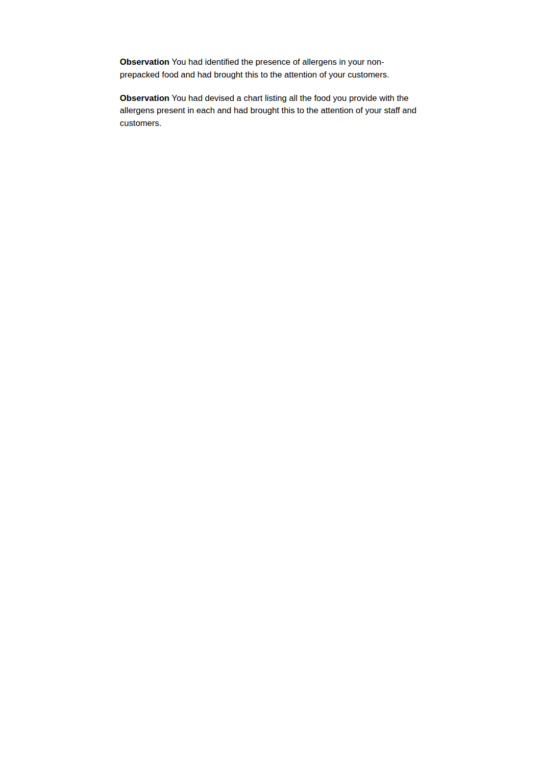Observation You had identified the presence of allergens in your non-prepacked food and had brought this to the attention of your customers.
Observation You had devised a chart listing all the food you provide with the allergens present in each and had brought this to the attention of your staff and customers.